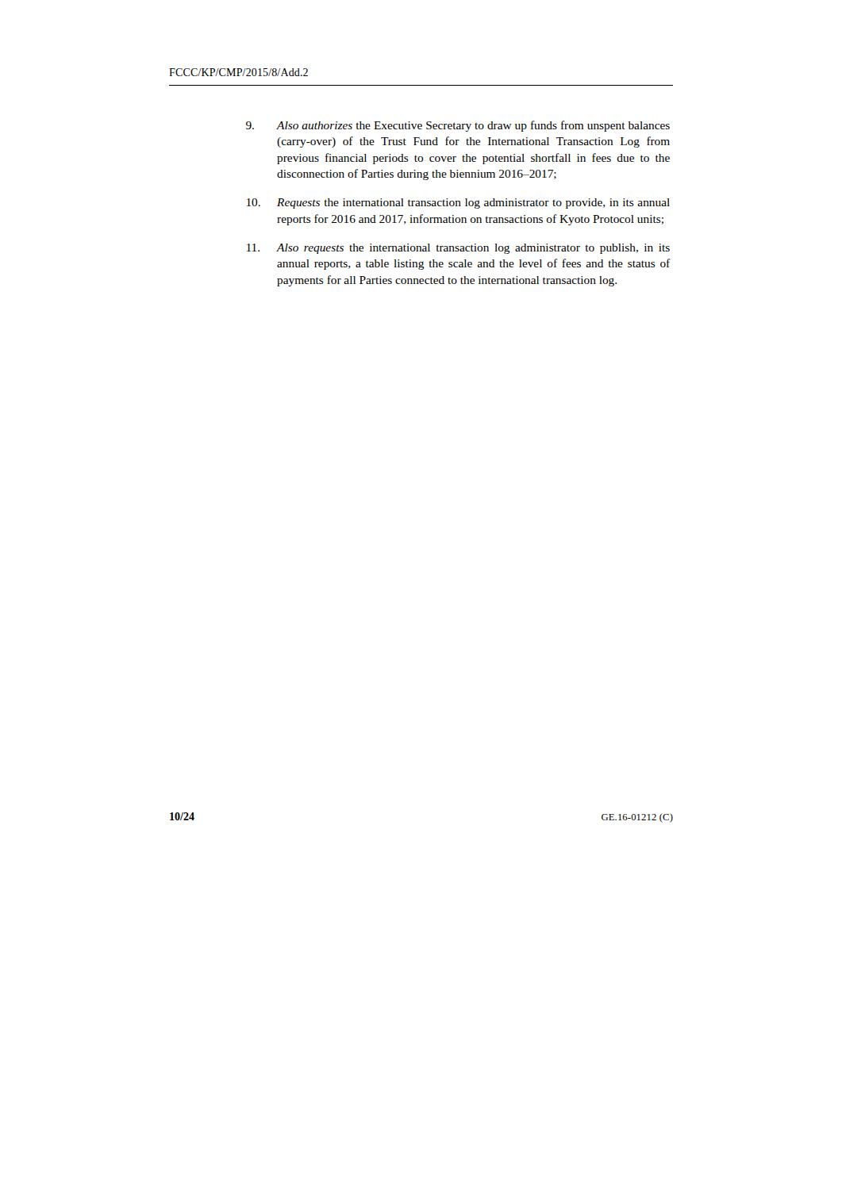FCCC/KP/CMP/2015/8/Add.2
9. Also authorizes the Executive Secretary to draw up funds from unspent balances (carry-over) of the Trust Fund for the International Transaction Log from previous financial periods to cover the potential shortfall in fees due to the disconnection of Parties during the biennium 2016–2017;
10. Requests the international transaction log administrator to provide, in its annual reports for 2016 and 2017, information on transactions of Kyoto Protocol units;
11. Also requests the international transaction log administrator to publish, in its annual reports, a table listing the scale and the level of fees and the status of payments for all Parties connected to the international transaction log.
10/24 GE.16-01212 (C)